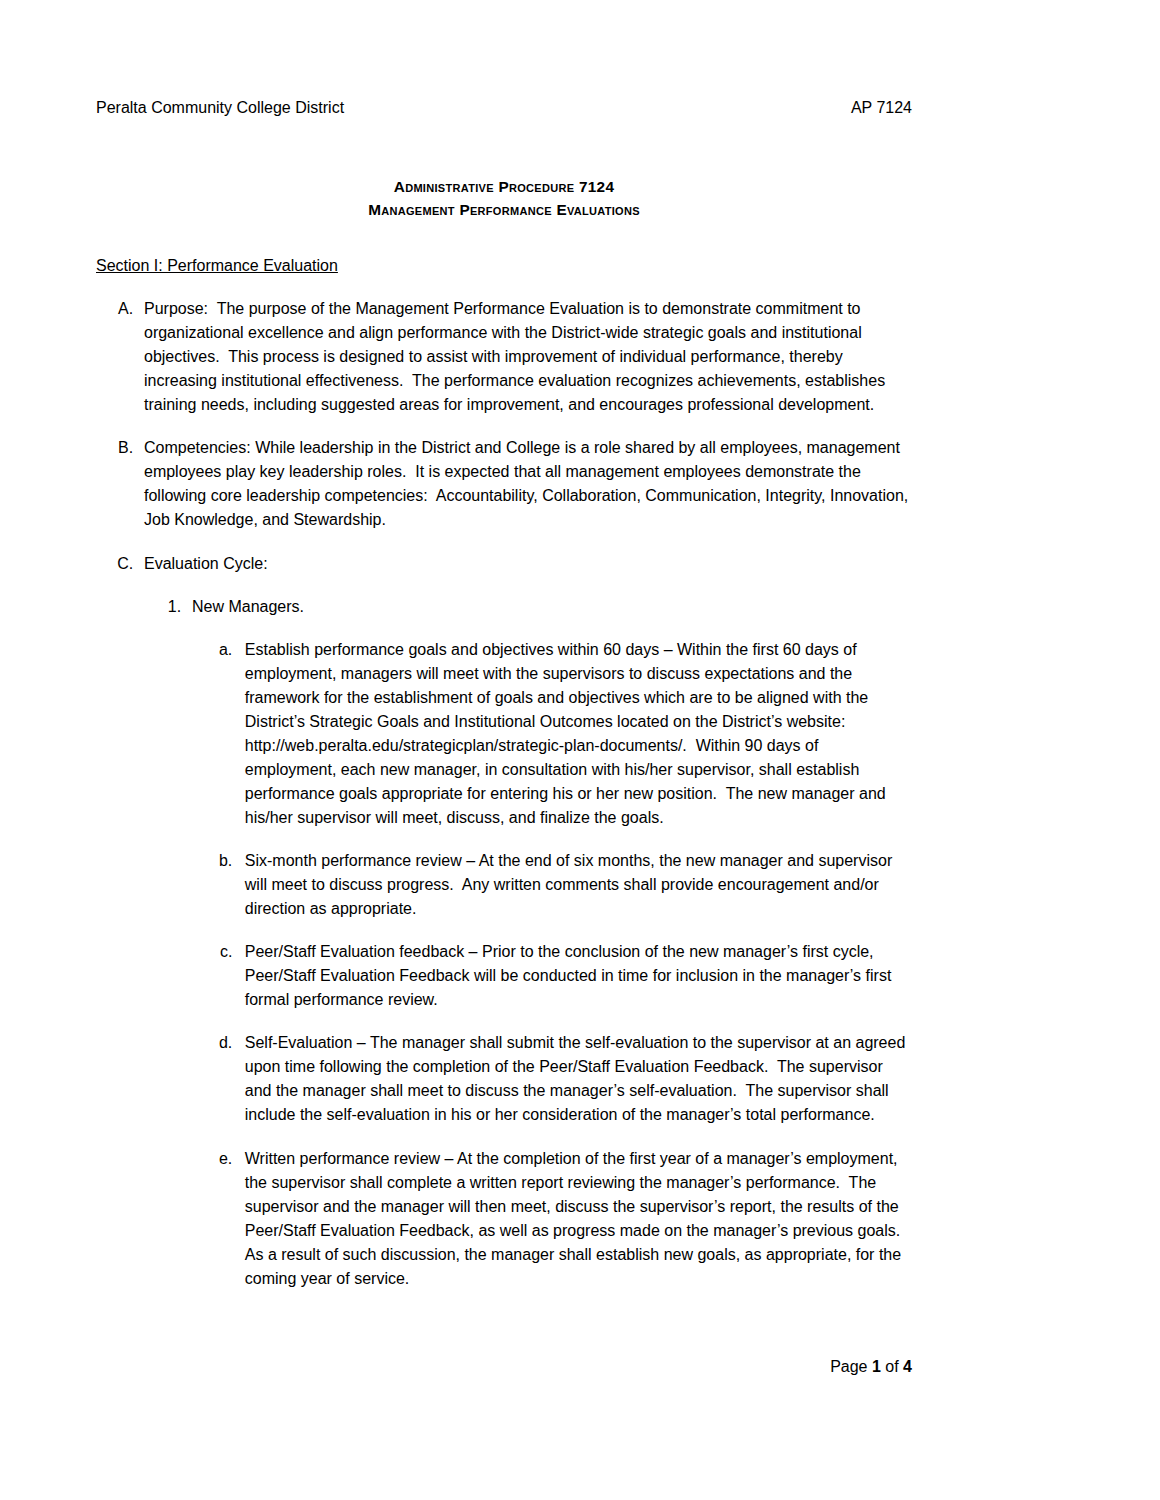Peralta Community College District AP 7124
Administrative Procedure 7124
Management Performance Evaluations
Section I: Performance Evaluation
Purpose: The purpose of the Management Performance Evaluation is to demonstrate commitment to organizational excellence and align performance with the District-wide strategic goals and institutional objectives. This process is designed to assist with improvement of individual performance, thereby increasing institutional effectiveness. The performance evaluation recognizes achievements, establishes training needs, including suggested areas for improvement, and encourages professional development.
Competencies: While leadership in the District and College is a role shared by all employees, management employees play key leadership roles. It is expected that all management employees demonstrate the following core leadership competencies: Accountability, Collaboration, Communication, Integrity, Innovation, Job Knowledge, and Stewardship.
Evaluation Cycle:
New Managers.
Establish performance goals and objectives within 60 days – Within the first 60 days of employment, managers will meet with the supervisors to discuss expectations and the framework for the establishment of goals and objectives which are to be aligned with the District’s Strategic Goals and Institutional Outcomes located on the District’s website: http://web.peralta.edu/strategicplan/strategic-plan-documents/. Within 90 days of employment, each new manager, in consultation with his/her supervisor, shall establish performance goals appropriate for entering his or her new position. The new manager and his/her supervisor will meet, discuss, and finalize the goals.
Six-month performance review – At the end of six months, the new manager and supervisor will meet to discuss progress. Any written comments shall provide encouragement and/or direction as appropriate.
Peer/Staff Evaluation feedback – Prior to the conclusion of the new manager’s first cycle, Peer/Staff Evaluation Feedback will be conducted in time for inclusion in the manager’s first formal performance review.
Self-Evaluation – The manager shall submit the self-evaluation to the supervisor at an agreed upon time following the completion of the Peer/Staff Evaluation Feedback. The supervisor and the manager shall meet to discuss the manager’s self-evaluation. The supervisor shall include the self-evaluation in his or her consideration of the manager’s total performance.
Written performance review – At the completion of the first year of a manager’s employment, the supervisor shall complete a written report reviewing the manager’s performance. The supervisor and the manager will then meet, discuss the supervisor’s report, the results of the Peer/Staff Evaluation Feedback, as well as progress made on the manager’s previous goals. As a result of such discussion, the manager shall establish new goals, as appropriate, for the coming year of service.
Page 1 of 4